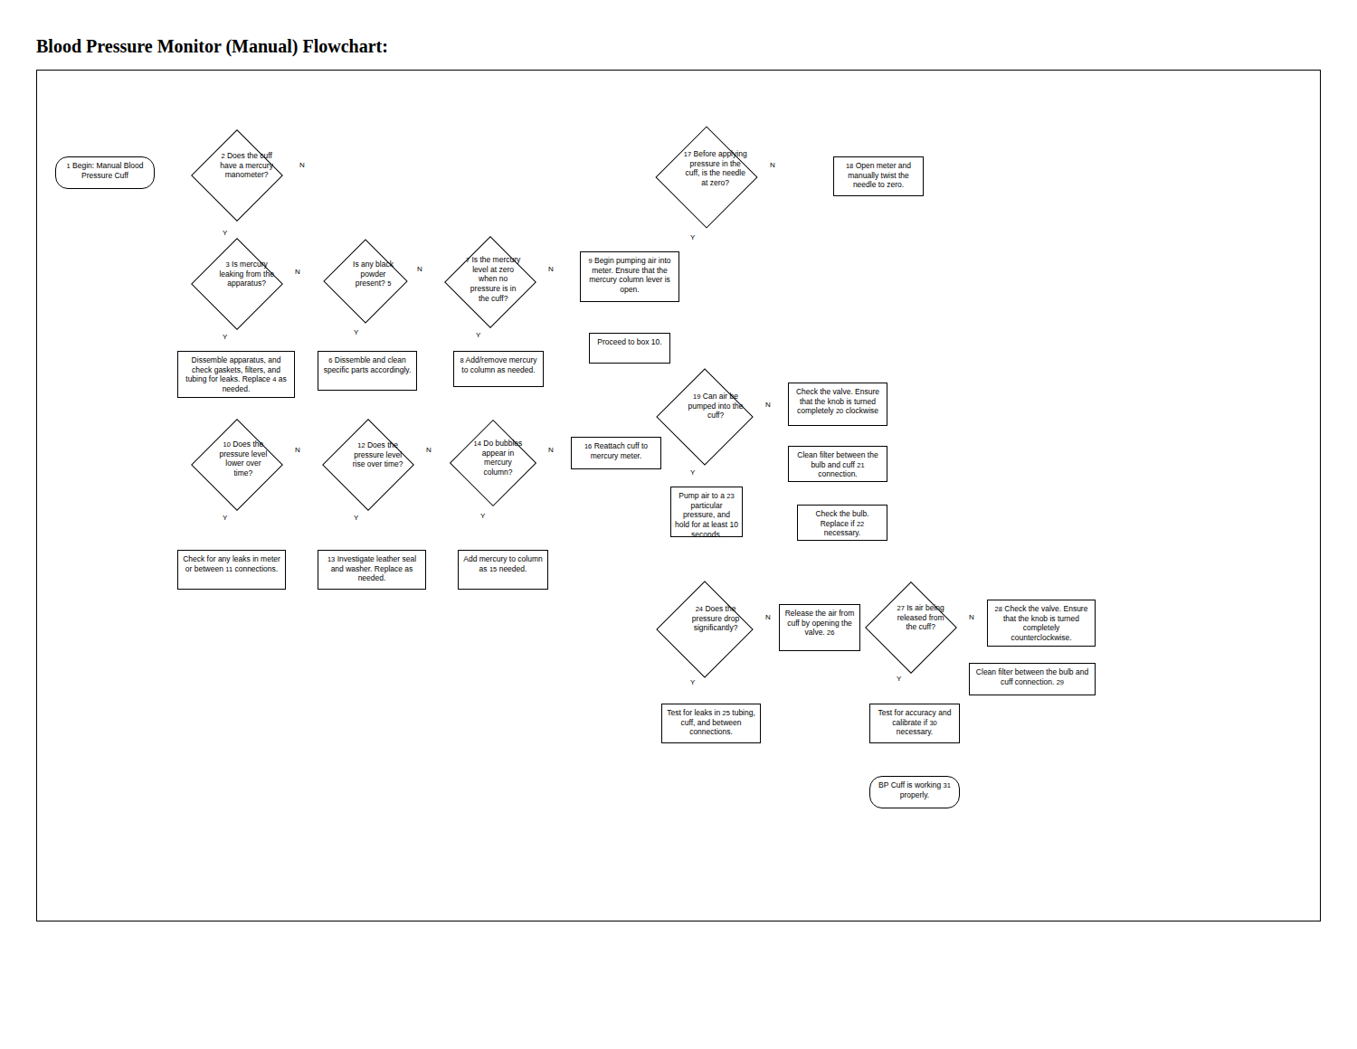Blood Pressure Monitor (Manual) Flowchart:
1 Begin: Manual Blood Pressure Cuff
2 Does the cuff have a mercury manometer?
N
Y
3 Is mercury leaking from the apparatus?
N
Y
Dissemble apparatus, and check gaskets, filters, and tubing for leaks. Replace 4 as needed.
Is any black powder present? 5
N
Y
6 Dissemble and clean specific parts accordingly.
7 Is the mercury level at zero when no pressure is in the cuff?
N
Y
8 Add/remove mercury to column as needed.
9 Begin pumping air into meter. Ensure that the mercury column lever is open.
Proceed to box 10.
10 Does the pressure level lower over time?
N
Y
Check for any leaks in meter or between 11 connections.
12 Does the pressure level rise over time?
N
Y
13 Investigate leather seal and washer. Replace as needed.
14 Do bubbles appear in mercury column?
N
Y
Add mercury to column as 15 needed.
16 Reattach cuff to mercury meter.
17 Before applying pressure in the cuff, is the needle at zero?
N
Y
18 Open meter and manually twist the needle to zero.
19 Can air be pumped into the cuff?
N
Y
Check the valve. Ensure that the knob is turned completely 20 clockwise
Clean filter between the bulb and cuff 21 connection.
Check the bulb. Replace if 22 necessary.
Pump air to a 23 particular pressure, and hold for at least 10 seconds.
24 Does the pressure drop significantly?
N
Y
Test for leaks in 25 tubing, cuff, and between connections.
Release the air from cuff by opening the valve. 26
27 Is air being released from the cuff?
N
Y
28 Check the valve. Ensure that the knob is turned completely counterclockwise.
Clean filter between the bulb and cuff connection. 29
Test for accuracy and calibrate if 30 necessary.
BP Cuff is working 31 properly.